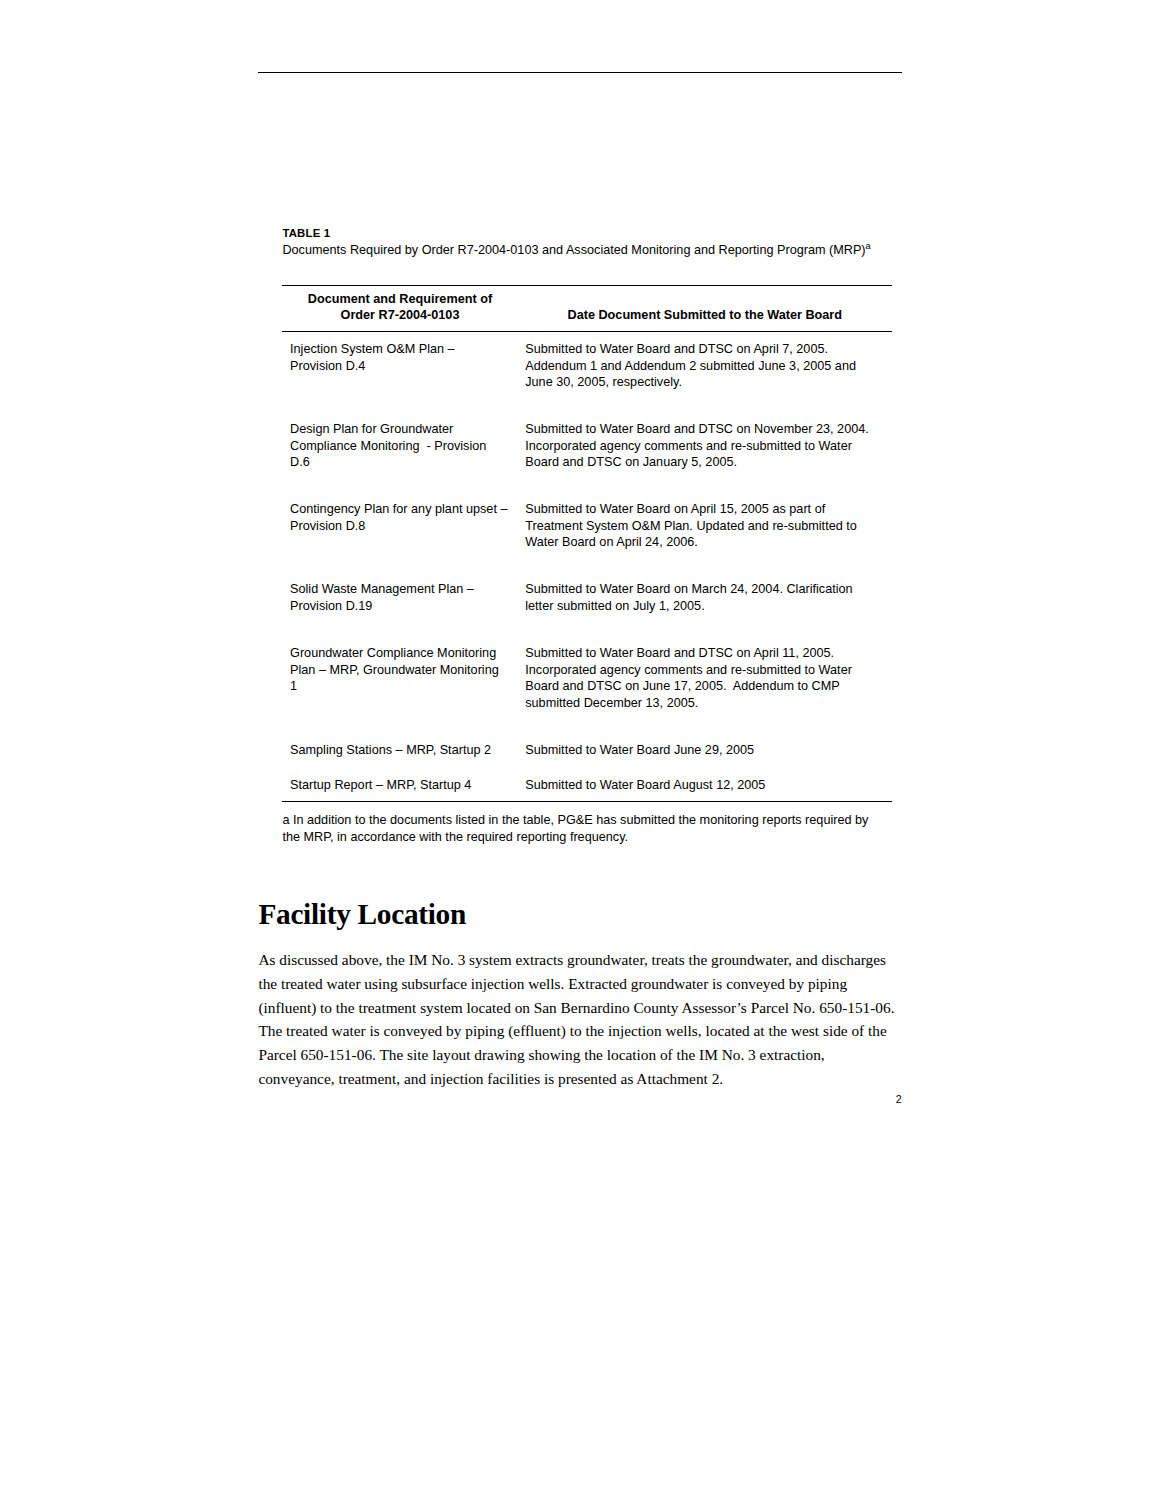TABLE 1
Documents Required by Order R7-2004-0103 and Associated Monitoring and Reporting Program (MRP)a
| Document and Requirement of Order R7-2004-0103 | Date Document Submitted to the Water Board |
| --- | --- |
| Injection System O&M Plan – Provision D.4 | Submitted to Water Board and DTSC on April 7, 2005. Addendum 1 and Addendum 2 submitted June 3, 2005 and June 30, 2005, respectively. |
| Design Plan for Groundwater Compliance Monitoring - Provision D.6 | Submitted to Water Board and DTSC on November 23, 2004. Incorporated agency comments and re-submitted to Water Board and DTSC on January 5, 2005. |
| Contingency Plan for any plant upset – Provision D.8 | Submitted to Water Board on April 15, 2005 as part of Treatment System O&M Plan. Updated and re-submitted to Water Board on April 24, 2006. |
| Solid Waste Management Plan – Provision D.19 | Submitted to Water Board on March 24, 2004. Clarification letter submitted on July 1, 2005. |
| Groundwater Compliance Monitoring Plan – MRP, Groundwater Monitoring 1 | Submitted to Water Board and DTSC on April 11, 2005. Incorporated agency comments and re-submitted to Water Board and DTSC on June 17, 2005. Addendum to CMP submitted December 13, 2005. |
| Sampling Stations – MRP, Startup 2 | Submitted to Water Board June 29, 2005 |
| Startup Report – MRP, Startup 4 | Submitted to Water Board August 12, 2005 |
a In addition to the documents listed in the table, PG&E has submitted the monitoring reports required by the MRP, in accordance with the required reporting frequency.
Facility Location
As discussed above, the IM No. 3 system extracts groundwater, treats the groundwater, and discharges the treated water using subsurface injection wells. Extracted groundwater is conveyed by piping (influent) to the treatment system located on San Bernardino County Assessor’s Parcel No. 650-151-06. The treated water is conveyed by piping (effluent) to the injection wells, located at the west side of the Parcel 650-151-06. The site layout drawing showing the location of the IM No. 3 extraction, conveyance, treatment, and injection facilities is presented as Attachment 2.
2